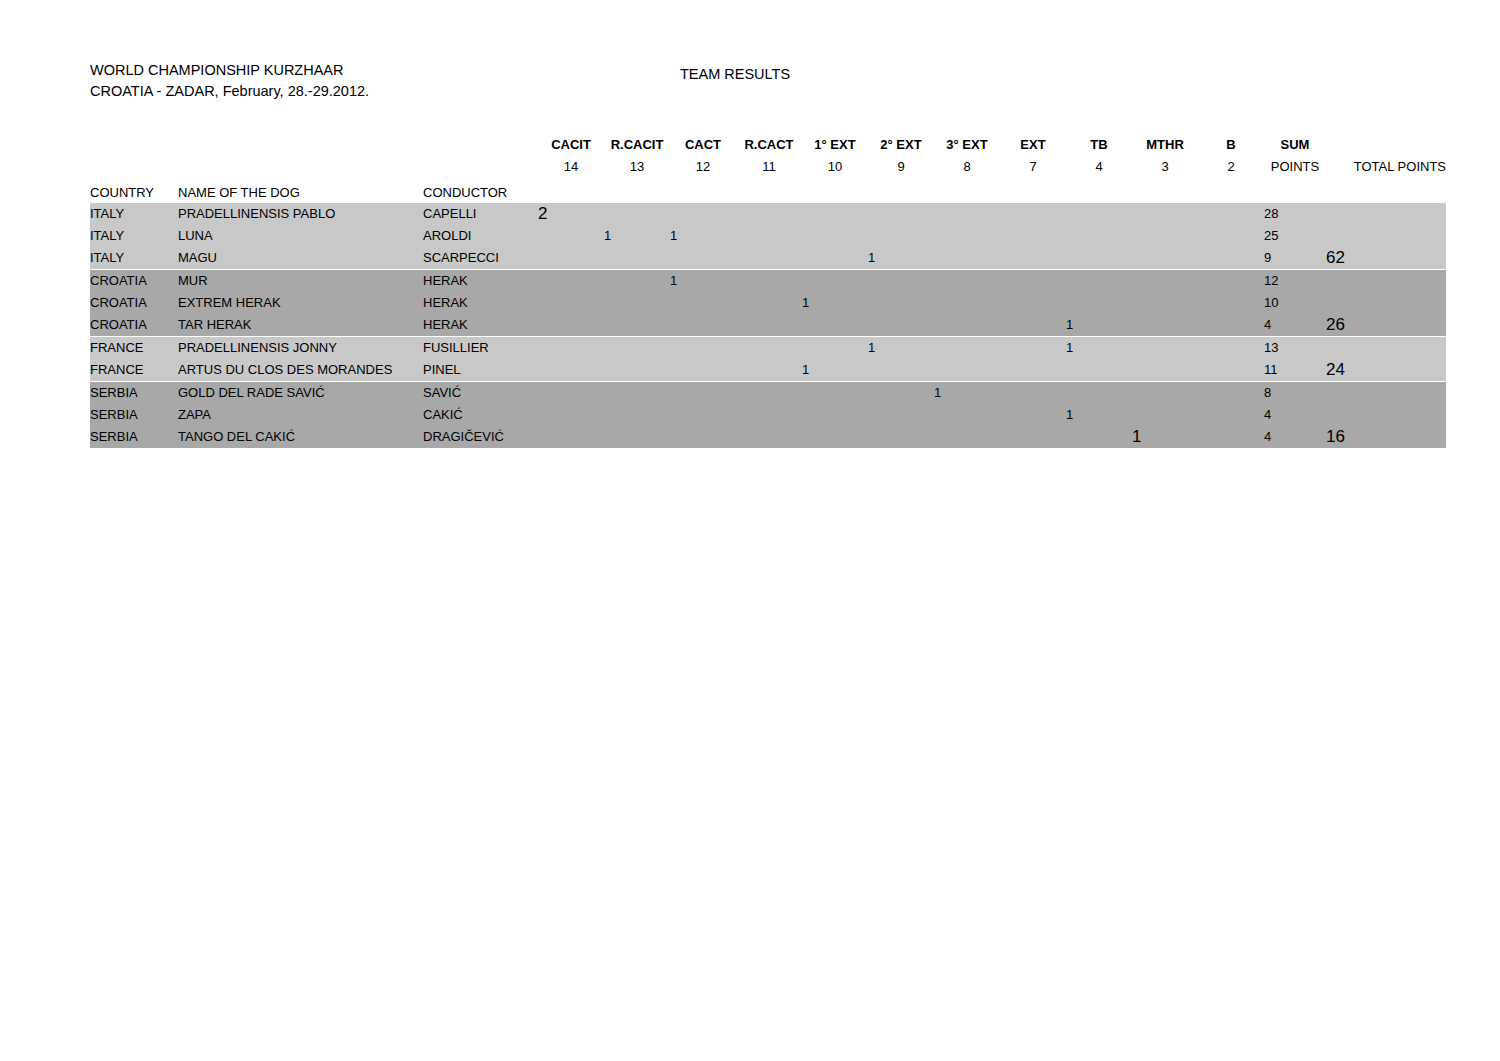WORLD CHAMPIONSHIP KURZHAAR
CROATIA - ZADAR, February, 28.-29.2012.
TEAM RESULTS
| | | | CACIT | R.CACIT | CACT | R.CACT | 1° EXT | 2° EXT | 3° EXT | EXT | TB | MTHR | B | SUM | |
| --- | --- | --- | --- | --- | --- | --- | --- | --- | --- | --- | --- | --- | --- | --- | --- |
| | | | 14 | 13 | 12 | 11 | 10 | 9 | 8 | 7 | 4 | 3 | 2 | POINTS | TOTAL POINTS |
| COUNTRY | NAME OF THE DOG | CONDUCTOR | |
| ITALY | PRADELLINENSIS PABLO | CAPELLI | 2 | | | | | | | | | | | 28 | |
| ITALY | LUNA | AROLDI | | 1 | 1 | | | | | | | | | 25 | |
| ITALY | MAGU | SCARPECCI | | | | | | 1 | | | | | | 9 | 62 |
| CROATIA | MUR | HERAK | | | 1 | | | | | | | | | 12 | |
| CROATIA | EXTREM HERAK | HERAK | | | | | 1 | | | | | | | 10 | |
| CROATIA | TAR HERAK | HERAK | | | | | | | | | 1 | | | 4 | 26 |
| FRANCE | PRADELLINENSIS JONNY | FUSILLIER | | | | | | 1 | | | 1 | | | 13 | |
| FRANCE | ARTUS DU CLOS DES MORANDES | PINEL | | | | | 1 | | | | | | | 11 | 24 |
| SERBIA | GOLD DEL RADE SAVIĆ | SAVIĆ | | | | | | | 1 | | | | | 8 | |
| SERBIA | ZAPA | CAKIĆ | | | | | | | | | 1 | | | 4 | |
| SERBIA | TANGO DEL CAKIĆ | DRAGIČEVIĆ | | | | | | | | | | 1 | | 4 | 16 |